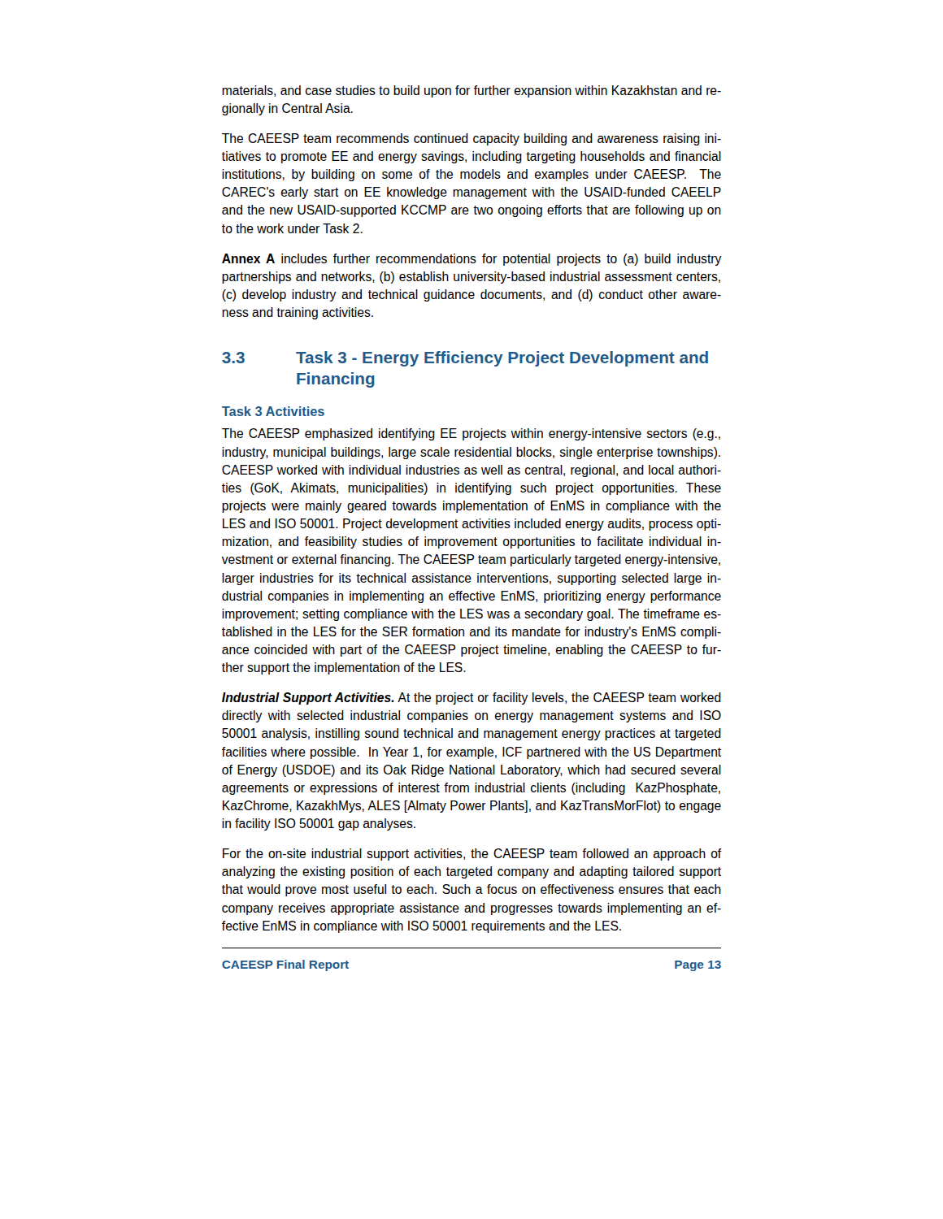materials, and case studies to build upon for further expansion within Kazakhstan and regionally in Central Asia.
The CAEESP team recommends continued capacity building and awareness raising initiatives to promote EE and energy savings, including targeting households and financial institutions, by building on some of the models and examples under CAEESP. The CAREC's early start on EE knowledge management with the USAID-funded CAEELP and the new USAID-supported KCCMP are two ongoing efforts that are following up on to the work under Task 2.
Annex A includes further recommendations for potential projects to (a) build industry partnerships and networks, (b) establish university-based industrial assessment centers, (c) develop industry and technical guidance documents, and (d) conduct other awareness and training activities.
3.3 Task 3 - Energy Efficiency Project Development and Financing
Task 3 Activities
The CAEESP emphasized identifying EE projects within energy-intensive sectors (e.g., industry, municipal buildings, large scale residential blocks, single enterprise townships). CAEESP worked with individual industries as well as central, regional, and local authorities (GoK, Akimats, municipalities) in identifying such project opportunities. These projects were mainly geared towards implementation of EnMS in compliance with the LES and ISO 50001. Project development activities included energy audits, process optimization, and feasibility studies of improvement opportunities to facilitate individual investment or external financing. The CAEESP team particularly targeted energy-intensive, larger industries for its technical assistance interventions, supporting selected large industrial companies in implementing an effective EnMS, prioritizing energy performance improvement; setting compliance with the LES was a secondary goal. The timeframe established in the LES for the SER formation and its mandate for industry's EnMS compliance coincided with part of the CAEESP project timeline, enabling the CAEESP to further support the implementation of the LES.
Industrial Support Activities. At the project or facility levels, the CAEESP team worked directly with selected industrial companies on energy management systems and ISO 50001 analysis, instilling sound technical and management energy practices at targeted facilities where possible. In Year 1, for example, ICF partnered with the US Department of Energy (USDOE) and its Oak Ridge National Laboratory, which had secured several agreements or expressions of interest from industrial clients (including KazPhosphate, KazChrome, KazakhMys, ALES [Almaty Power Plants], and KazTransMorFlot) to engage in facility ISO 50001 gap analyses.
For the on-site industrial support activities, the CAEESP team followed an approach of analyzing the existing position of each targeted company and adapting tailored support that would prove most useful to each. Such a focus on effectiveness ensures that each company receives appropriate assistance and progresses towards implementing an effective EnMS in compliance with ISO 50001 requirements and the LES.
CAEESP Final Report Page 13